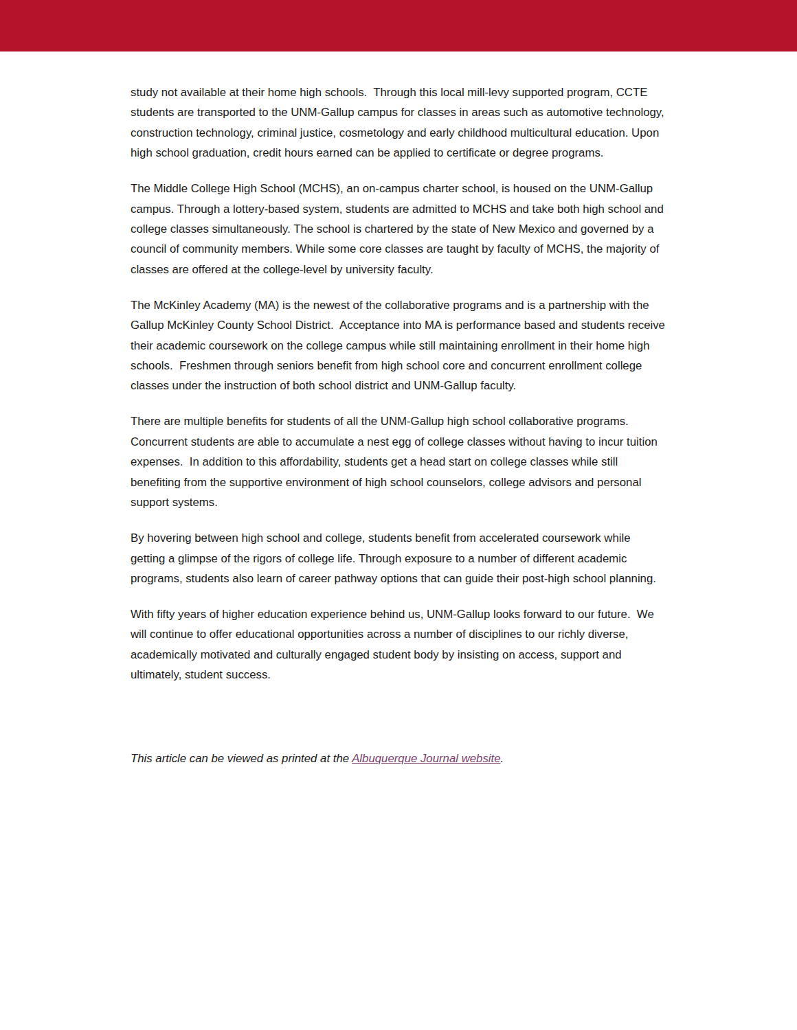study not available at their home high schools. Through this local mill-levy supported program, CCTE students are transported to the UNM-Gallup campus for classes in areas such as automotive technology, construction technology, criminal justice, cosmetology and early childhood multicultural education. Upon high school graduation, credit hours earned can be applied to certificate or degree programs.
The Middle College High School (MCHS), an on-campus charter school, is housed on the UNM-Gallup campus. Through a lottery-based system, students are admitted to MCHS and take both high school and college classes simultaneously. The school is chartered by the state of New Mexico and governed by a council of community members. While some core classes are taught by faculty of MCHS, the majority of classes are offered at the college-level by university faculty.
The McKinley Academy (MA) is the newest of the collaborative programs and is a partnership with the Gallup McKinley County School District. Acceptance into MA is performance based and students receive their academic coursework on the college campus while still maintaining enrollment in their home high schools. Freshmen through seniors benefit from high school core and concurrent enrollment college classes under the instruction of both school district and UNM-Gallup faculty.
There are multiple benefits for students of all the UNM-Gallup high school collaborative programs. Concurrent students are able to accumulate a nest egg of college classes without having to incur tuition expenses. In addition to this affordability, students get a head start on college classes while still benefiting from the supportive environment of high school counselors, college advisors and personal support systems.
By hovering between high school and college, students benefit from accelerated coursework while getting a glimpse of the rigors of college life. Through exposure to a number of different academic programs, students also learn of career pathway options that can guide their post-high school planning.
With fifty years of higher education experience behind us, UNM-Gallup looks forward to our future. We will continue to offer educational opportunities across a number of disciplines to our richly diverse, academically motivated and culturally engaged student body by insisting on access, support and ultimately, student success.
This article can be viewed as printed at the Albuquerque Journal website.